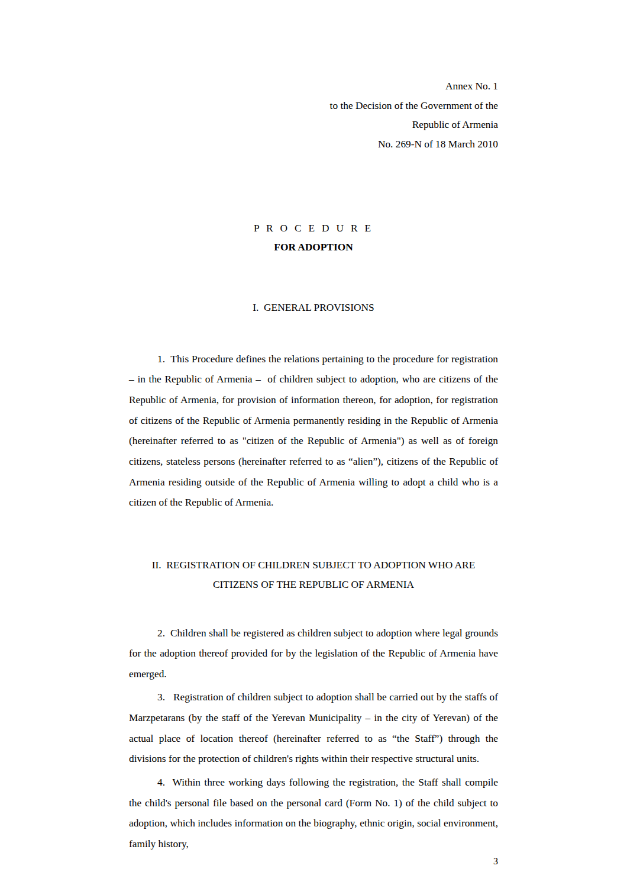Annex No. 1
to the Decision of the Government of the
Republic of Armenia
No. 269-N of 18 March 2010
P R O C E D U R E
FOR ADOPTION
I. GENERAL PROVISIONS
1. This Procedure defines the relations pertaining to the procedure for registration – in the Republic of Armenia – of children subject to adoption, who are citizens of the Republic of Armenia, for provision of information thereon, for adoption, for registration of citizens of the Republic of Armenia permanently residing in the Republic of Armenia (hereinafter referred to as "citizen of the Republic of Armenia") as well as of foreign citizens, stateless persons (hereinafter referred to as “alien”), citizens of the Republic of Armenia residing outside of the Republic of Armenia willing to adopt a child who is a citizen of the Republic of Armenia.
II. REGISTRATION OF CHILDREN SUBJECT TO ADOPTION WHO ARE CITIZENS OF THE REPUBLIC OF ARMENIA
2. Children shall be registered as children subject to adoption where legal grounds for the adoption thereof provided for by the legislation of the Republic of Armenia have emerged.
3. Registration of children subject to adoption shall be carried out by the staffs of Marzpetarans (by the staff of the Yerevan Municipality – in the city of Yerevan) of the actual place of location thereof (hereinafter referred to as “the Staff”) through the divisions for the protection of children's rights within their respective structural units.
4. Within three working days following the registration, the Staff shall compile the child's personal file based on the personal card (Form No. 1) of the child subject to adoption, which includes information on the biography, ethnic origin, social environment, family history,
3